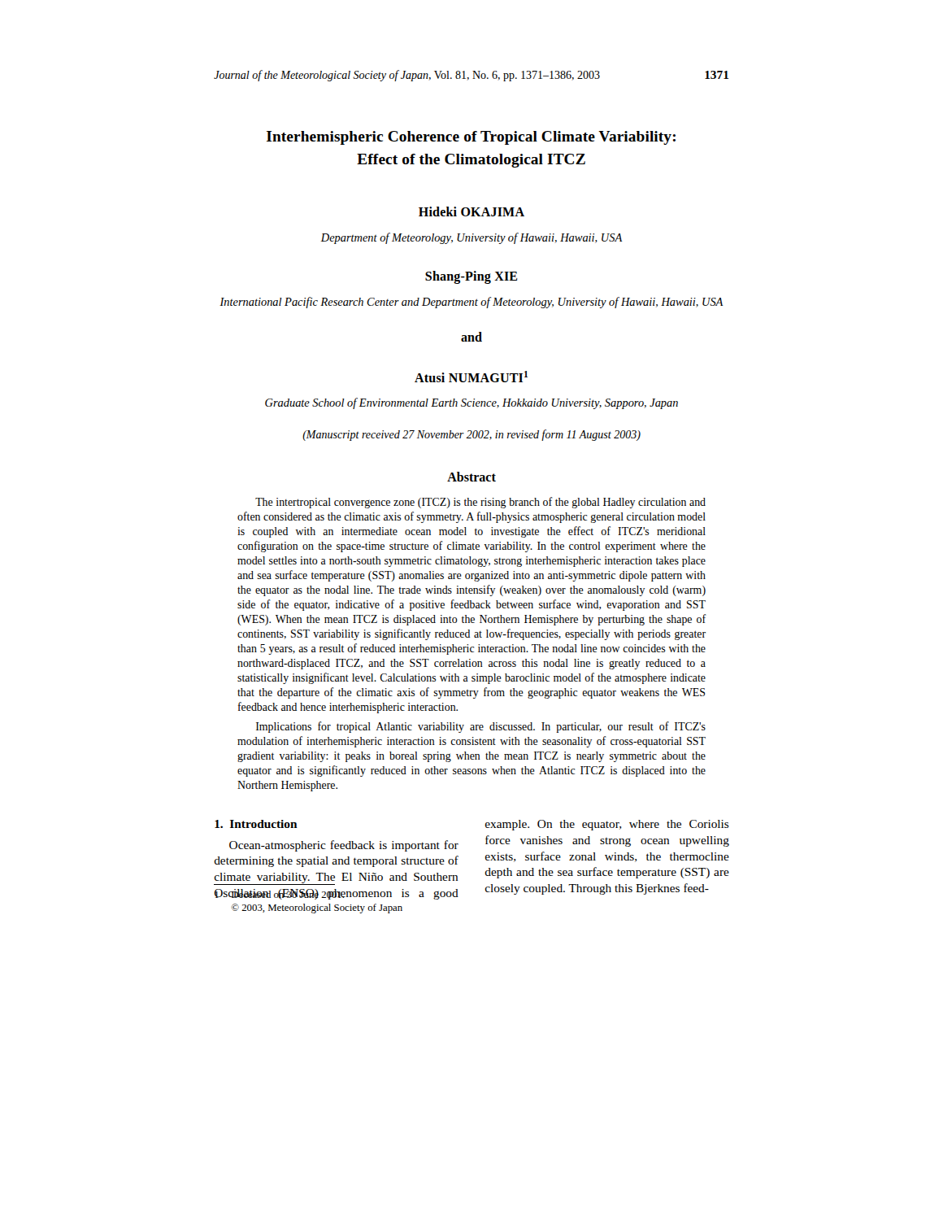Journal of the Meteorological Society of Japan, Vol. 81, No. 6, pp. 1371–1386, 2003
1371
Interhemispheric Coherence of Tropical Climate Variability:
Effect of the Climatological ITCZ
Hideki OKAJIMA
Department of Meteorology, University of Hawaii, Hawaii, USA
Shang-Ping XIE
International Pacific Research Center and Department of Meteorology, University of Hawaii, Hawaii, USA
and
Atusi NUMAGUTI1
Graduate School of Environmental Earth Science, Hokkaido University, Sapporo, Japan
(Manuscript received 27 November 2002, in revised form 11 August 2003)
Abstract
The intertropical convergence zone (ITCZ) is the rising branch of the global Hadley circulation and often considered as the climatic axis of symmetry. A full-physics atmospheric general circulation model is coupled with an intermediate ocean model to investigate the effect of ITCZ's meridional configuration on the space-time structure of climate variability. In the control experiment where the model settles into a north-south symmetric climatology, strong interhemispheric interaction takes place and sea surface temperature (SST) anomalies are organized into an anti-symmetric dipole pattern with the equator as the nodal line. The trade winds intensify (weaken) over the anomalously cold (warm) side of the equator, indicative of a positive feedback between surface wind, evaporation and SST (WES). When the mean ITCZ is displaced into the Northern Hemisphere by perturbing the shape of continents, SST variability is significantly reduced at low-frequencies, especially with periods greater than 5 years, as a result of reduced interhemispheric interaction. The nodal line now coincides with the northward-displaced ITCZ, and the SST correlation across this nodal line is greatly reduced to a statistically insignificant level. Calculations with a simple baroclinic model of the atmosphere indicate that the departure of the climatic axis of symmetry from the geographic equator weakens the WES feedback and hence interhemispheric interaction.
Implications for tropical Atlantic variability are discussed. In particular, our result of ITCZ's modulation of interhemispheric interaction is consistent with the seasonality of cross-equatorial SST gradient variability: it peaks in boreal spring when the mean ITCZ is nearly symmetric about the equator and is significantly reduced in other seasons when the Atlantic ITCZ is displaced into the Northern Hemisphere.
1. Introduction
Ocean-atmospheric feedback is important for determining the spatial and temporal structure of climate variability. The El Niño and Southern Oscillation (ENSO) phenomenon is a good example. On the equator, where the Coriolis force vanishes and strong ocean upwelling exists, surface zonal winds, the thermocline depth and the sea surface temperature (SST) are closely coupled. Through this Bjerknes feed-
1
Deceased on 30 June 2001.
© 2003, Meteorological Society of Japan